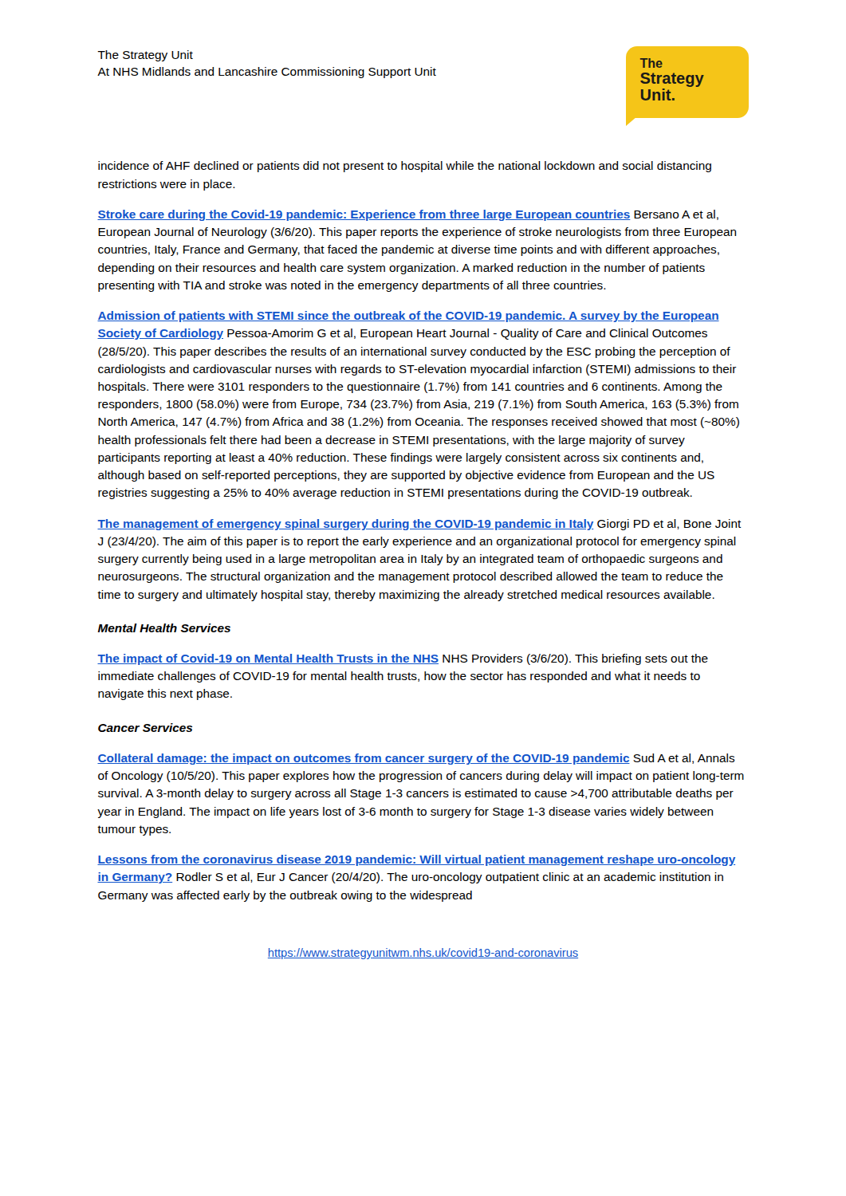The Strategy Unit
At NHS Midlands and Lancashire Commissioning Support Unit
The Strategy Unit.
incidence of AHF declined or patients did not present to hospital while the national lockdown and social distancing restrictions were in place.
Stroke care during the Covid-19 pandemic: Experience from three large European countries Bersano A et al, European Journal of Neurology (3/6/20). This paper reports the experience of stroke neurologists from three European countries, Italy, France and Germany, that faced the pandemic at diverse time points and with different approaches, depending on their resources and health care system organization. A marked reduction in the number of patients presenting with TIA and stroke was noted in the emergency departments of all three countries.
Admission of patients with STEMI since the outbreak of the COVID-19 pandemic. A survey by the European Society of Cardiology Pessoa-Amorim G et al, European Heart Journal - Quality of Care and Clinical Outcomes (28/5/20). This paper describes the results of an international survey conducted by the ESC probing the perception of cardiologists and cardiovascular nurses with regards to ST-elevation myocardial infarction (STEMI) admissions to their hospitals. There were 3101 responders to the questionnaire (1.7%) from 141 countries and 6 continents. Among the responders, 1800 (58.0%) were from Europe, 734 (23.7%) from Asia, 219 (7.1%) from South America, 163 (5.3%) from North America, 147 (4.7%) from Africa and 38 (1.2%) from Oceania. The responses received showed that most (~80%) health professionals felt there had been a decrease in STEMI presentations, with the large majority of survey participants reporting at least a 40% reduction. These findings were largely consistent across six continents and, although based on self-reported perceptions, they are supported by objective evidence from European and the US registries suggesting a 25% to 40% average reduction in STEMI presentations during the COVID-19 outbreak.
The management of emergency spinal surgery during the COVID-19 pandemic in Italy Giorgi PD et al, Bone Joint J (23/4/20). The aim of this paper is to report the early experience and an organizational protocol for emergency spinal surgery currently being used in a large metropolitan area in Italy by an integrated team of orthopaedic surgeons and neurosurgeons. The structural organization and the management protocol described allowed the team to reduce the time to surgery and ultimately hospital stay, thereby maximizing the already stretched medical resources available.
Mental Health Services
The impact of Covid-19 on Mental Health Trusts in the NHS NHS Providers (3/6/20). This briefing sets out the immediate challenges of COVID-19 for mental health trusts, how the sector has responded and what it needs to navigate this next phase.
Cancer Services
Collateral damage: the impact on outcomes from cancer surgery of the COVID-19 pandemic Sud A et al, Annals of Oncology (10/5/20). This paper explores how the progression of cancers during delay will impact on patient long-term survival. A 3-month delay to surgery across all Stage 1-3 cancers is estimated to cause >4,700 attributable deaths per year in England. The impact on life years lost of 3-6 month to surgery for Stage 1-3 disease varies widely between tumour types.
Lessons from the coronavirus disease 2019 pandemic: Will virtual patient management reshape uro-oncology in Germany? Rodler S et al, Eur J Cancer (20/4/20). The uro-oncology outpatient clinic at an academic institution in Germany was affected early by the outbreak owing to the widespread
https://www.strategyunitwm.nhs.uk/covid19-and-coronavirus